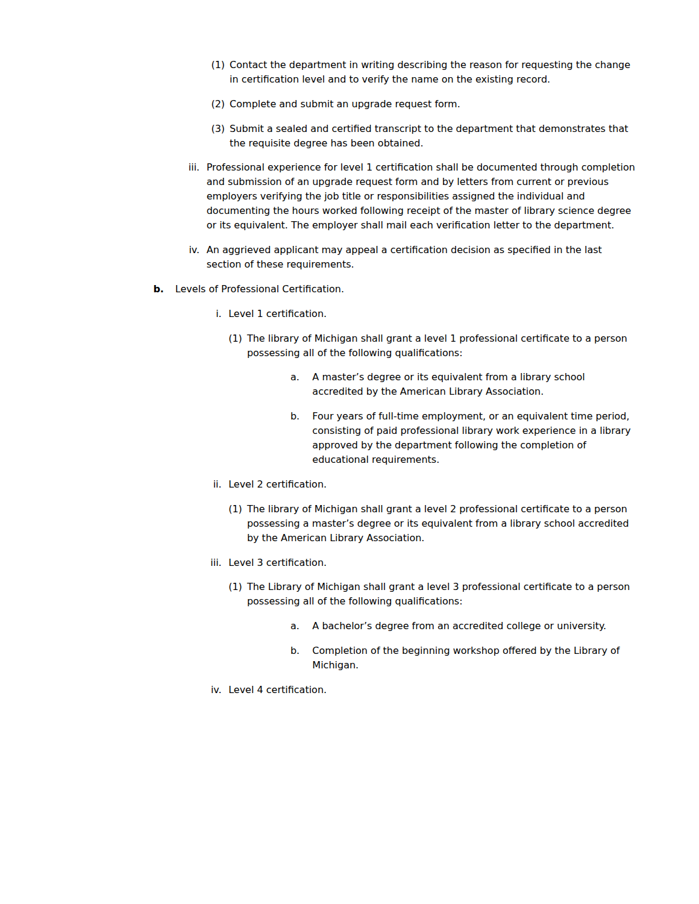(1) Contact the department in writing describing the reason for requesting the change in certification level and to verify the name on the existing record.
(2) Complete and submit an upgrade request form.
(3) Submit a sealed and certified transcript to the department that demonstrates that the requisite degree has been obtained.
iii. Professional experience for level 1 certification shall be documented through completion and submission of an upgrade request form and by letters from current or previous employers verifying the job title or responsibilities assigned the individual and documenting the hours worked following receipt of the master of library science degree or its equivalent. The employer shall mail each verification letter to the department.
iv. An aggrieved applicant may appeal a certification decision as specified in the last section of these requirements.
b. Levels of Professional Certification.
i. Level 1 certification.
(1) The library of Michigan shall grant a level 1 professional certificate to a person possessing all of the following qualifications:
a. A master’s degree or its equivalent from a library school accredited by the American Library Association.
b. Four years of full-time employment, or an equivalent time period, consisting of paid professional library work experience in a library approved by the department following the completion of educational requirements.
ii. Level 2 certification.
(1) The library of Michigan shall grant a level 2 professional certificate to a person possessing a master’s degree or its equivalent from a library school accredited by the American Library Association.
iii. Level 3 certification.
(1) The Library of Michigan shall grant a level 3 professional certificate to a person possessing all of the following qualifications:
a. A bachelor’s degree from an accredited college or university.
b. Completion of the beginning workshop offered by the Library of Michigan.
iv. Level 4 certification.